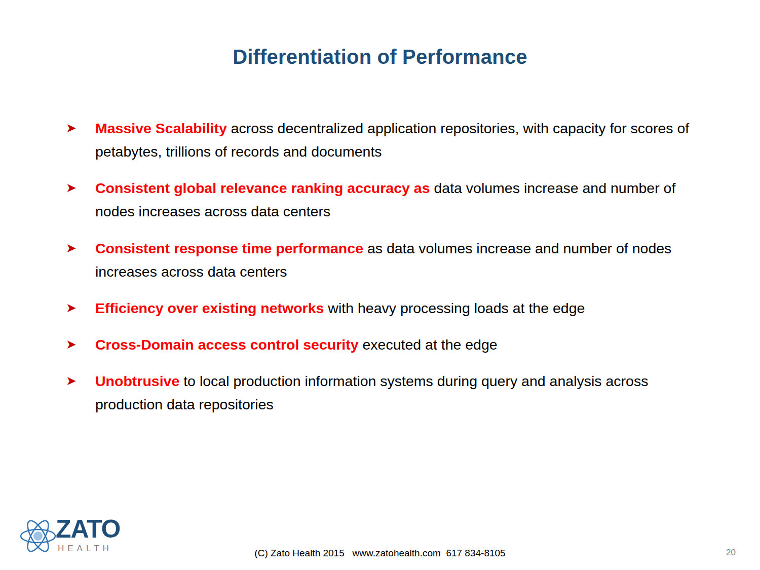Differentiation of Performance
Massive Scalability across decentralized application repositories, with capacity for scores of petabytes, trillions of records and documents
Consistent global relevance ranking accuracy as data volumes increase and number of nodes increases across data centers
Consistent response time performance as data volumes increase and number of nodes increases across data centers
Efficiency over existing networks with heavy processing loads at the edge
Cross-Domain access control security executed at the edge
Unobtrusive to local production information systems during query and analysis across production data repositories
ZATO
HEALTH
(C) Zato Health 2015 www.zatohealth.com 617 834-8105
20